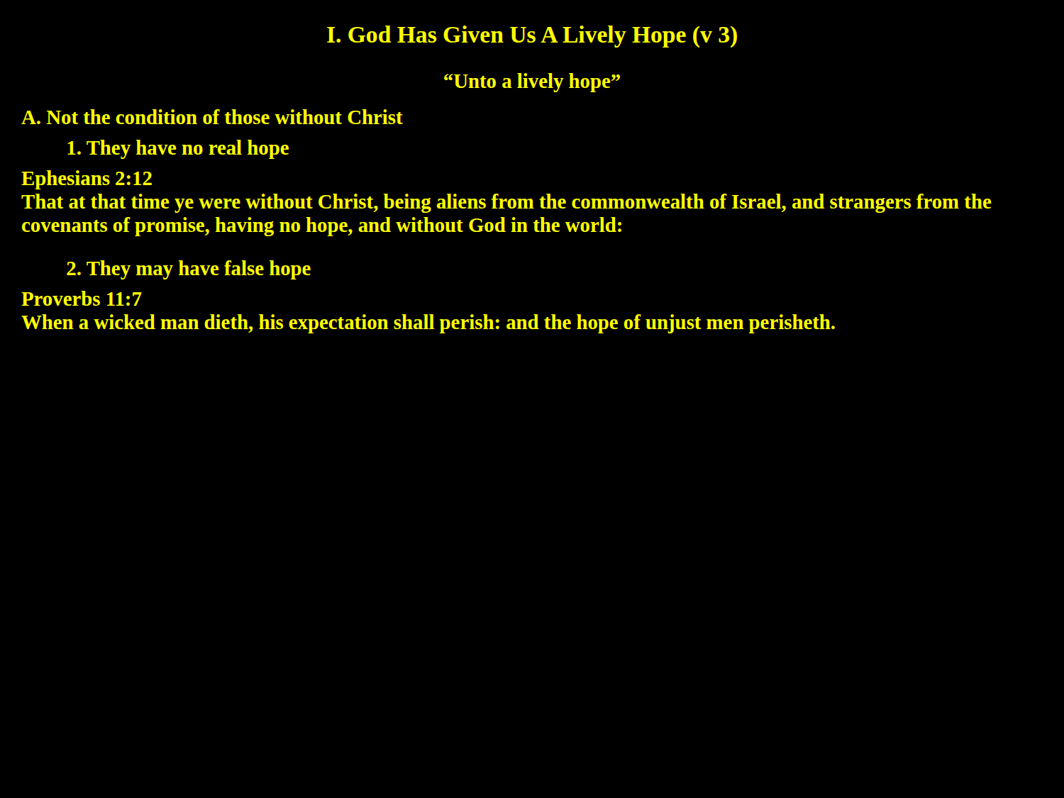I. God Has Given Us A Lively Hope (v 3)
“Unto a lively hope”
A. Not the condition of those without Christ
1. They have no real hope
Ephesians 2:12
That at that time ye were without Christ, being aliens from the commonwealth of Israel, and strangers from the covenants of promise, having no hope, and without God in the world:
2. They may have false hope
Proverbs 11:7
When a wicked man dieth, his expectation shall perish: and the hope of unjust men perisheth.